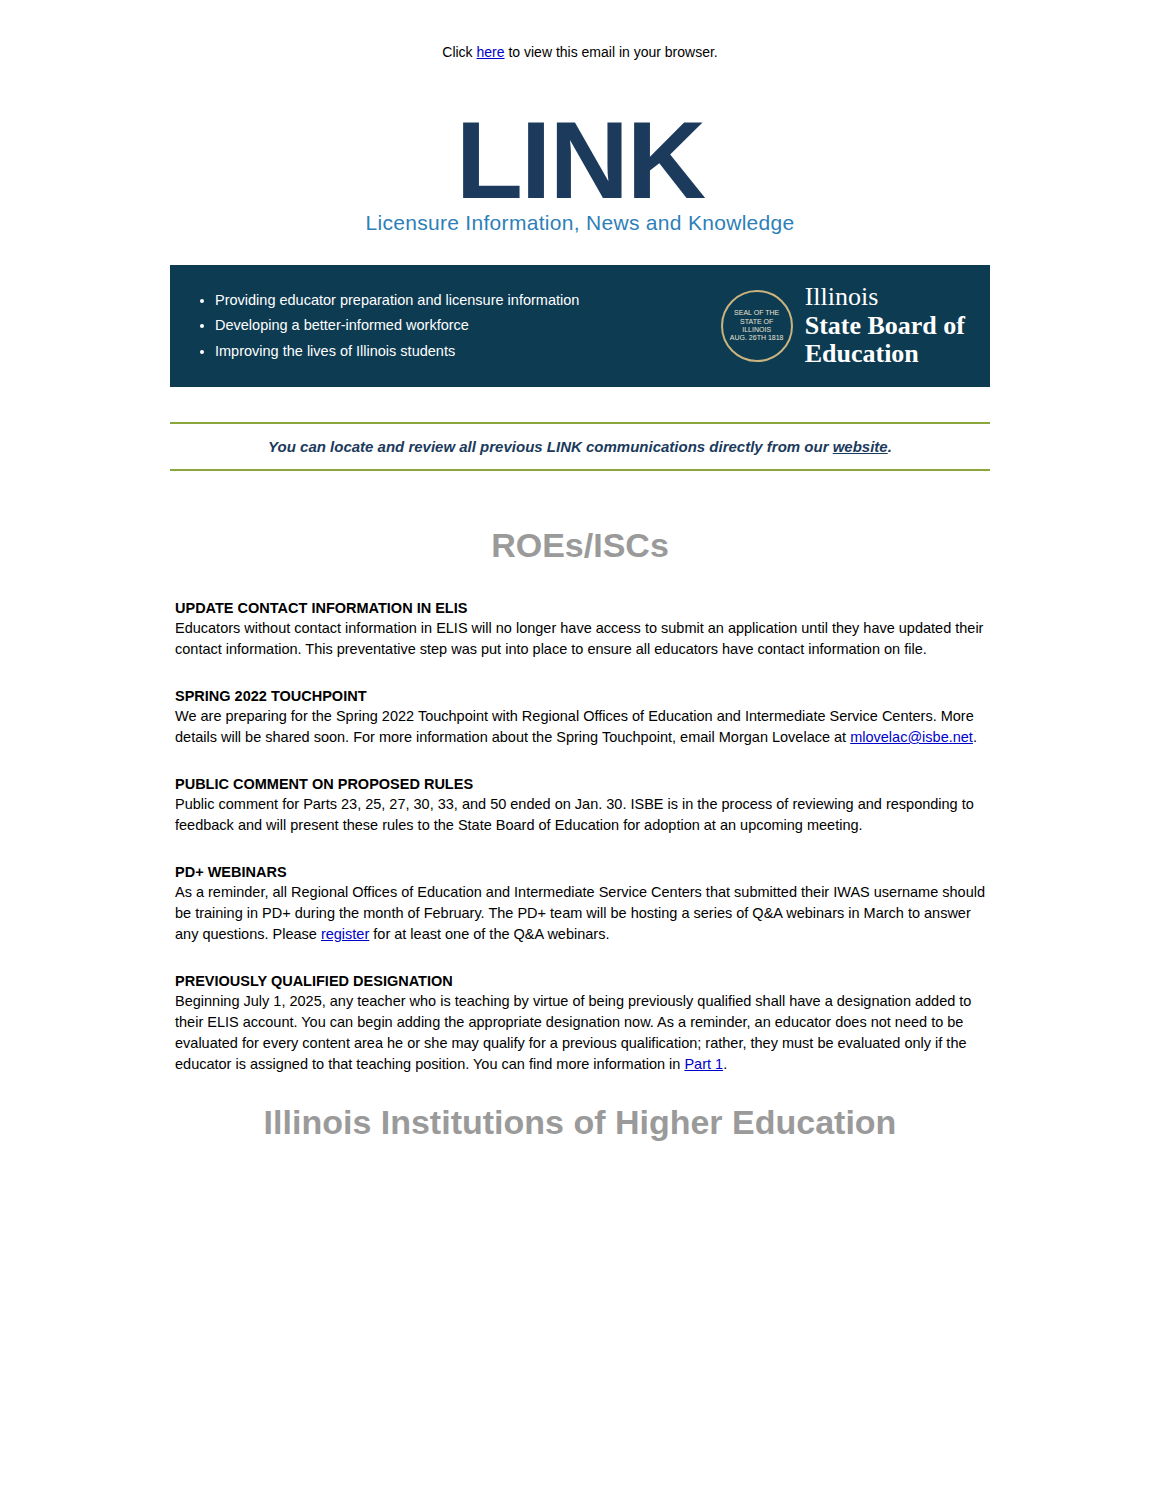Click here to view this email in your browser.
LINK
Licensure Information, News and Knowledge
Providing educator preparation and licensure information
Developing a better-informed workforce
Improving the lives of Illinois students
SEAL OF THE STATE OF ILLINOIS
AUG. 26TH 1818
Illinois State Board of Education
You can locate and review all previous LINK communications directly from our website.
ROEs/ISCs
UPDATE CONTACT INFORMATION IN ELIS
Educators without contact information in ELIS will no longer have access to submit an application until they have updated their contact information. This preventative step was put into place to ensure all educators have contact information on file.
SPRING 2022 TOUCHPOINT
We are preparing for the Spring 2022 Touchpoint with Regional Offices of Education and Intermediate Service Centers. More details will be shared soon. For more information about the Spring Touchpoint, email Morgan Lovelace at mlovelac@isbe.net.
PUBLIC COMMENT ON PROPOSED RULES
Public comment for Parts 23, 25, 27, 30, 33, and 50 ended on Jan. 30. ISBE is in the process of reviewing and responding to feedback and will present these rules to the State Board of Education for adoption at an upcoming meeting.
PD+ WEBINARS
As a reminder, all Regional Offices of Education and Intermediate Service Centers that submitted their IWAS username should be training in PD+ during the month of February. The PD+ team will be hosting a series of Q&A webinars in March to answer any questions. Please register for at least one of the Q&A webinars.
PREVIOUSLY QUALIFIED DESIGNATION
Beginning July 1, 2025, any teacher who is teaching by virtue of being previously qualified shall have a designation added to their ELIS account. You can begin adding the appropriate designation now. As a reminder, an educator does not need to be evaluated for every content area he or she may qualify for a previous qualification; rather, they must be evaluated only if the educator is assigned to that teaching position. You can find more information in Part 1.
Illinois Institutions of Higher Education